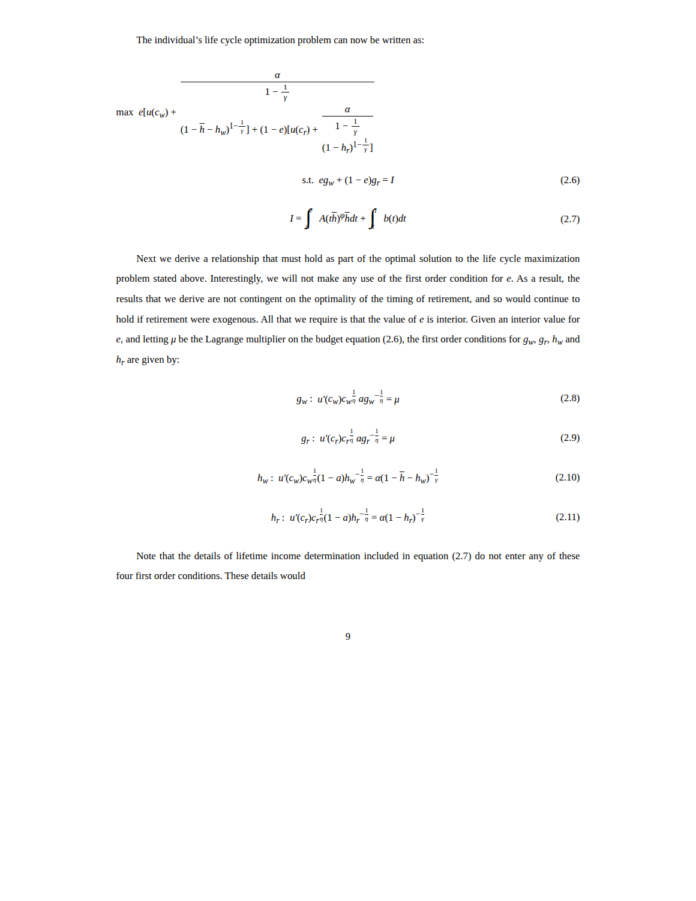The individual’s life cycle optimization problem can now be written as:
max e[u(cw) + α 1 − 1 γ (1 − h − hw)1−1 γ] + (1 − e)[u(cr) + α 1 − 1 γ (1 − hr)1−1 γ]
s.t. egw + (1 − e)gr = I (2.6)
I = e∫0 A(th)φhdt + 1∫R b(t)dt (2.7)
Next we derive a relationship that must hold as part of the optimal solution to the life cycle maximization problem stated above. Interestingly, we will not make any use of the first order condition for e. As a result, the results that we derive are not contingent on the optimality of the timing of retirement, and so would continue to hold if retirement were exogenous. All that we require is that the value of e is interior. Given an interior value for e, and letting μ be the Lagrange multiplier on the budget equation (2.6), the first order conditions for gw, gr, hw and hr are given by:
gw: u′(cw)cw1 η agw−1 η = μ (2.8)
gr: u′(cr)cr1 η agr−1 η = μ (2.9)
hw: u′(cw)cw1 η(1 − a)hw−1 η = α(1 − h − hw)−1 γ (2.10)
hr: u′(cr)cr1 η(1 − a)hr−1 η = α(1 − hr)−1 γ (2.11)
Note that the details of lifetime income determination included in equation (2.7) do not enter any of these four first order conditions. These details would
9